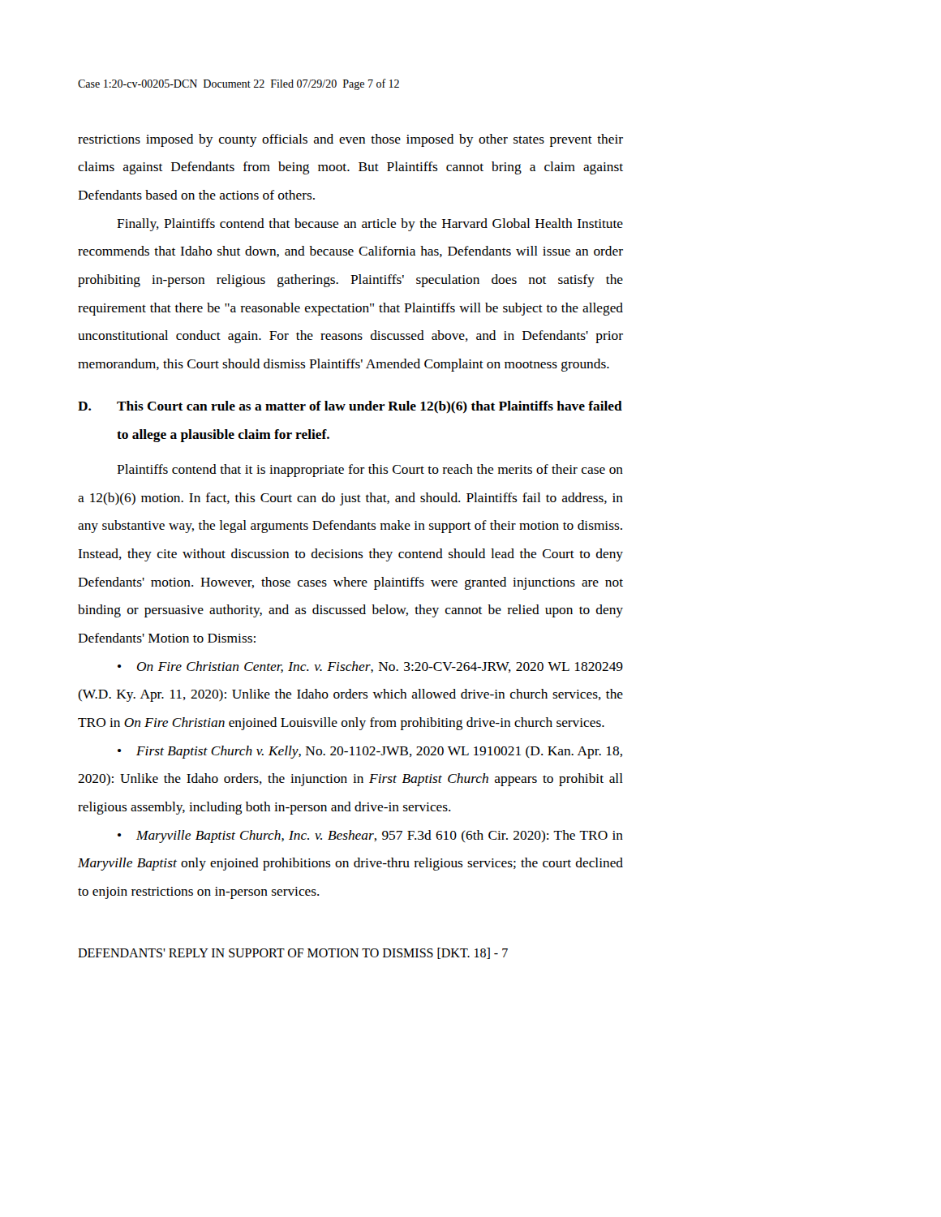Case 1:20-cv-00205-DCN Document 22 Filed 07/29/20 Page 7 of 12
restrictions imposed by county officials and even those imposed by other states prevent their claims against Defendants from being moot. But Plaintiffs cannot bring a claim against Defendants based on the actions of others.
Finally, Plaintiffs contend that because an article by the Harvard Global Health Institute recommends that Idaho shut down, and because California has, Defendants will issue an order prohibiting in-person religious gatherings. Plaintiffs' speculation does not satisfy the requirement that there be "a reasonable expectation" that Plaintiffs will be subject to the alleged unconstitutional conduct again. For the reasons discussed above, and in Defendants' prior memorandum, this Court should dismiss Plaintiffs' Amended Complaint on mootness grounds.
D. This Court can rule as a matter of law under Rule 12(b)(6) that Plaintiffs have failed to allege a plausible claim for relief.
Plaintiffs contend that it is inappropriate for this Court to reach the merits of their case on a 12(b)(6) motion. In fact, this Court can do just that, and should. Plaintiffs fail to address, in any substantive way, the legal arguments Defendants make in support of their motion to dismiss. Instead, they cite without discussion to decisions they contend should lead the Court to deny Defendants' motion. However, those cases where plaintiffs were granted injunctions are not binding or persuasive authority, and as discussed below, they cannot be relied upon to deny Defendants' Motion to Dismiss:
On Fire Christian Center, Inc. v. Fischer, No. 3:20-CV-264-JRW, 2020 WL 1820249 (W.D. Ky. Apr. 11, 2020): Unlike the Idaho orders which allowed drive-in church services, the TRO in On Fire Christian enjoined Louisville only from prohibiting drive-in church services.
First Baptist Church v. Kelly, No. 20-1102-JWB, 2020 WL 1910021 (D. Kan. Apr. 18, 2020): Unlike the Idaho orders, the injunction in First Baptist Church appears to prohibit all religious assembly, including both in-person and drive-in services.
Maryville Baptist Church, Inc. v. Beshear, 957 F.3d 610 (6th Cir. 2020): The TRO in Maryville Baptist only enjoined prohibitions on drive-thru religious services; the court declined to enjoin restrictions on in-person services.
DEFENDANTS' REPLY IN SUPPORT OF MOTION TO DISMISS [DKT. 18] - 7